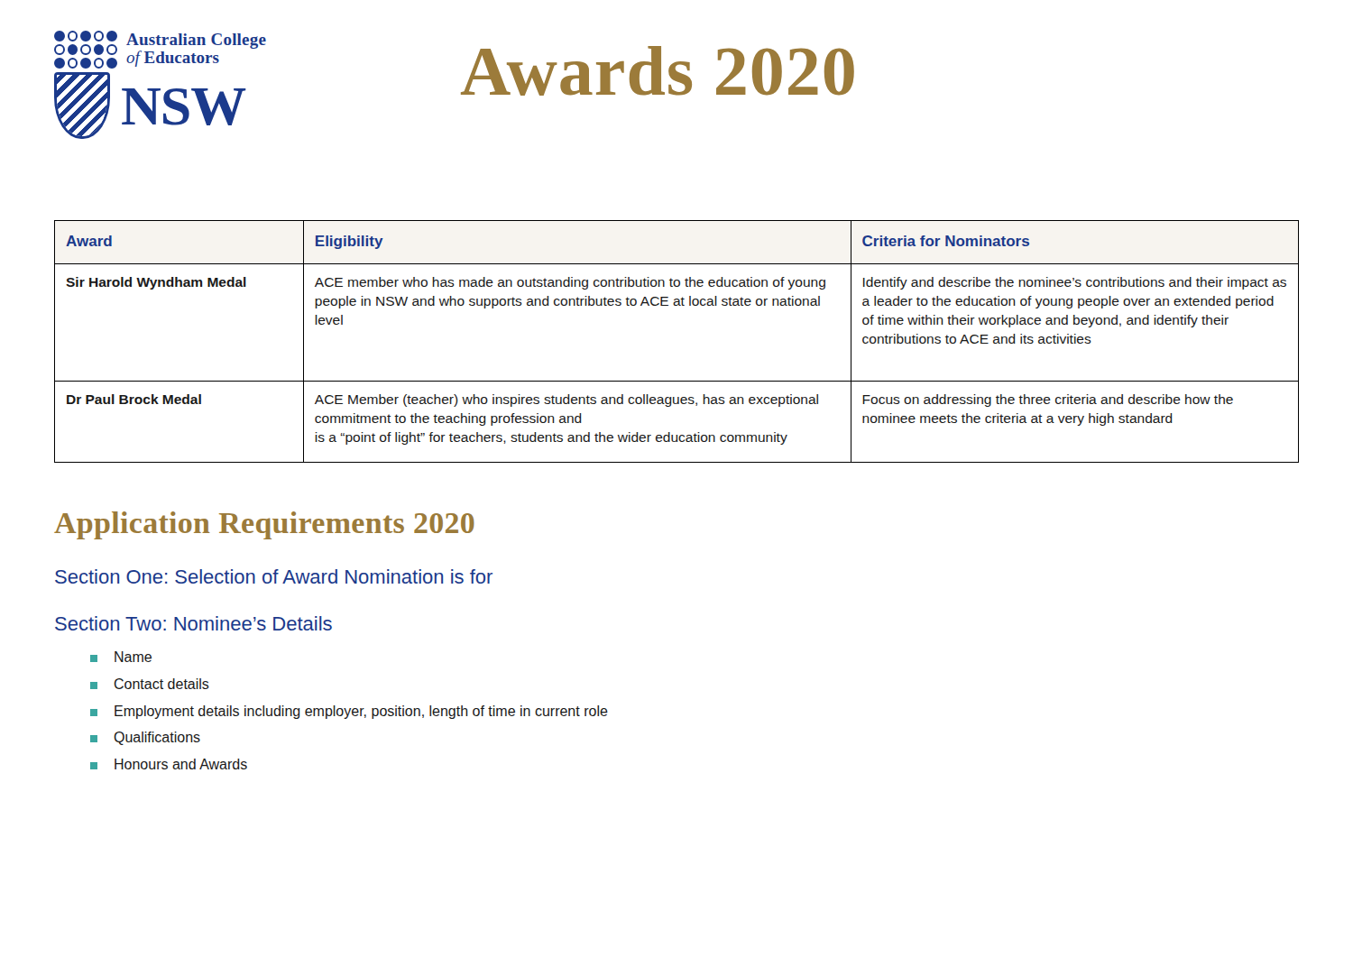Australian College of Educators
NSW
Awards 2020
| Award | Eligibility | Criteria for Nominators |
| --- | --- | --- |
| Sir Harold Wyndham Medal | ACE member who has made an outstanding contribution to the education of young people in NSW and who supports and contributes to ACE at local state or national level | Identify and describe the nominee’s contributions and their impact as a leader to the education of young people over an extended period of time within their workplace and beyond, and identify their contributions to ACE and its activities |
| Dr Paul Brock Medal | ACE Member (teacher) who inspires students and colleagues, has an exceptional commitment to the teaching profession and is a “point of light” for teachers, students and the wider education community | Focus on addressing the three criteria and describe how the nominee meets the criteria at a very high standard |
Application Requirements 2020
Section One: Selection of Award Nomination is for
Section Two: Nominee’s Details
Name
Contact details
Employment details including employer, position, length of time in current role
Qualifications
Honours and Awards